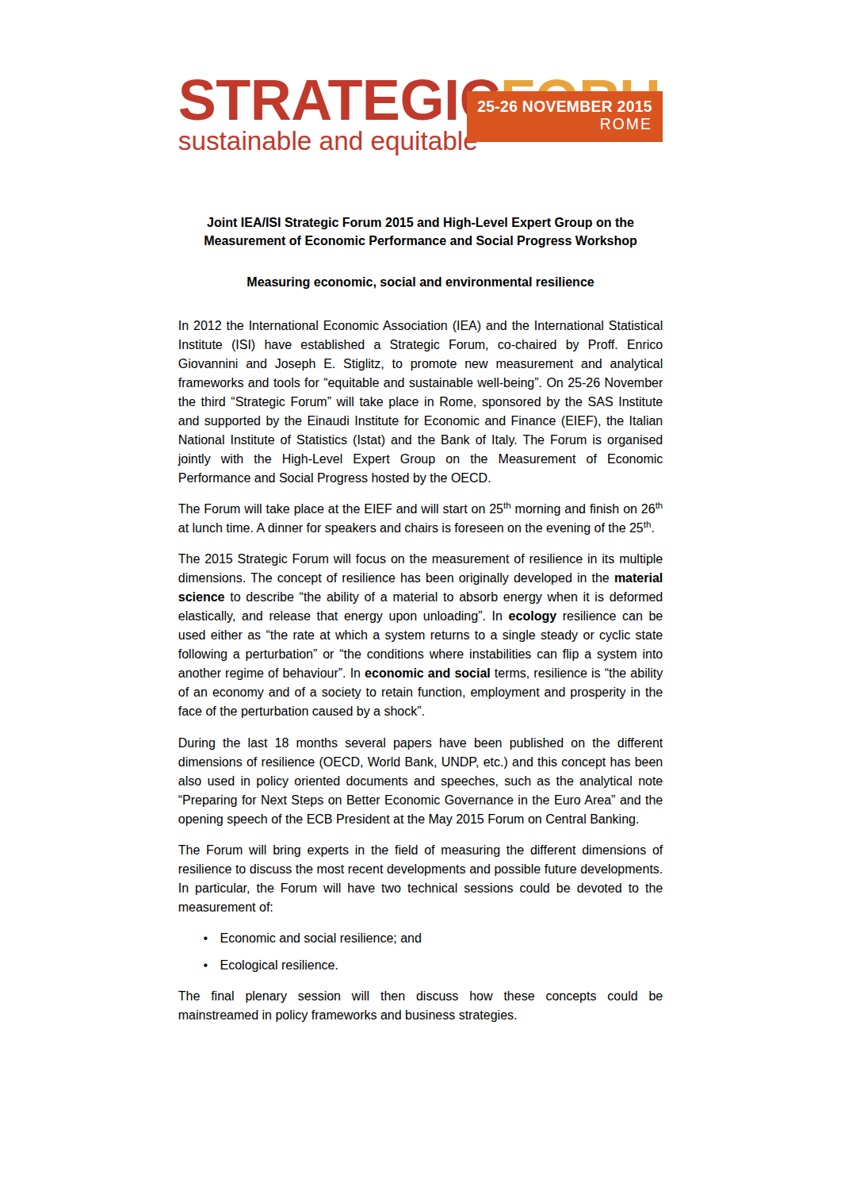STRATEGIC FORUM
sustainable and equitable
25-26 NOVEMBER 2015 ROME
Joint IEA/ISI Strategic Forum 2015 and High-Level Expert Group on the Measurement of Economic Performance and Social Progress Workshop
Measuring economic, social and environmental resilience
In 2012 the International Economic Association (IEA) and the International Statistical Institute (ISI) have established a Strategic Forum, co-chaired by Proff. Enrico Giovannini and Joseph E. Stiglitz, to promote new measurement and analytical frameworks and tools for “equitable and sustainable well-being”. On 25-26 November the third “Strategic Forum” will take place in Rome, sponsored by the SAS Institute and supported by the Einaudi Institute for Economic and Finance (EIEF), the Italian National Institute of Statistics (Istat) and the Bank of Italy. The Forum is organised jointly with the High-Level Expert Group on the Measurement of Economic Performance and Social Progress hosted by the OECD.
The Forum will take place at the EIEF and will start on 25th morning and finish on 26th at lunch time. A dinner for speakers and chairs is foreseen on the evening of the 25th.
The 2015 Strategic Forum will focus on the measurement of resilience in its multiple dimensions. The concept of resilience has been originally developed in the material science to describe “the ability of a material to absorb energy when it is deformed elastically, and release that energy upon unloading”. In ecology resilience can be used either as “the rate at which a system returns to a single steady or cyclic state following a perturbation” or “the conditions where instabilities can flip a system into another regime of behaviour”. In economic and social terms, resilience is “the ability of an economy and of a society to retain function, employment and prosperity in the face of the perturbation caused by a shock”.
During the last 18 months several papers have been published on the different dimensions of resilience (OECD, World Bank, UNDP, etc.) and this concept has been also used in policy oriented documents and speeches, such as the analytical note “Preparing for Next Steps on Better Economic Governance in the Euro Area” and the opening speech of the ECB President at the May 2015 Forum on Central Banking.
The Forum will bring experts in the field of measuring the different dimensions of resilience to discuss the most recent developments and possible future developments. In particular, the Forum will have two technical sessions could be devoted to the measurement of:
Economic and social resilience; and
Ecological resilience.
The final plenary session will then discuss how these concepts could be mainstreamed in policy frameworks and business strategies.